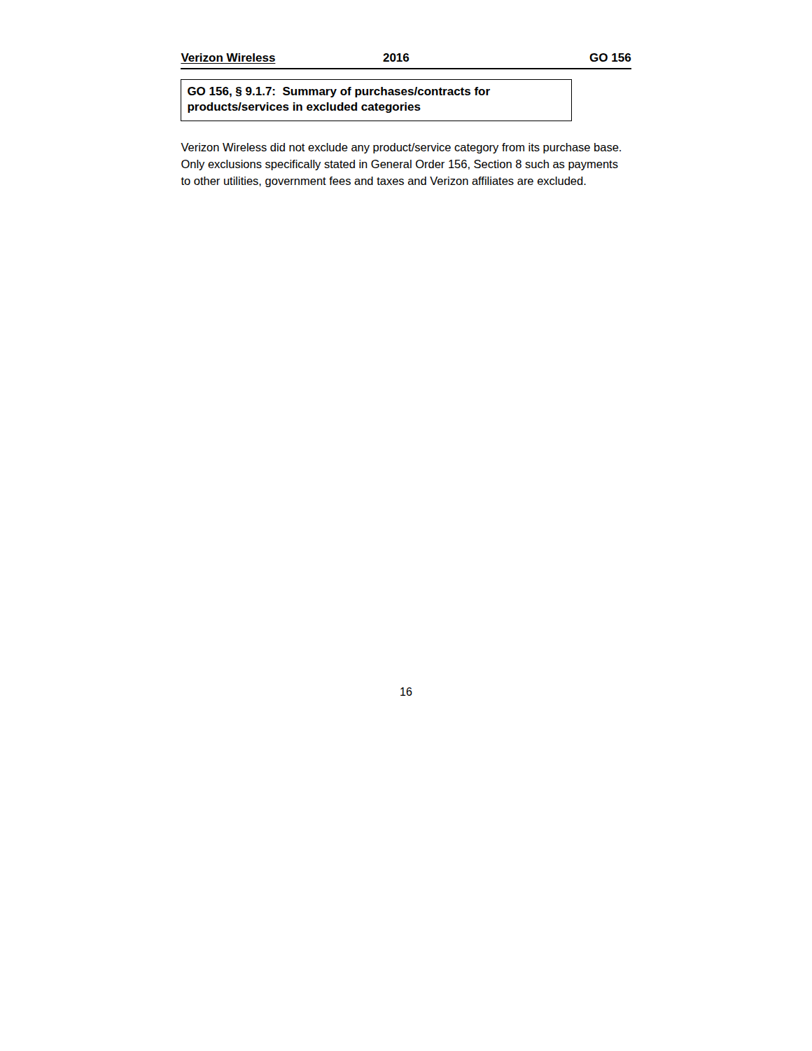Verizon Wireless 2016 GO 156
GO 156, § 9.1.7: Summary of purchases/contracts for products/services in excluded categories
Verizon Wireless did not exclude any product/service category from its purchase base. Only exclusions specifically stated in General Order 156, Section 8 such as payments to other utilities, government fees and taxes and Verizon affiliates are excluded.
16